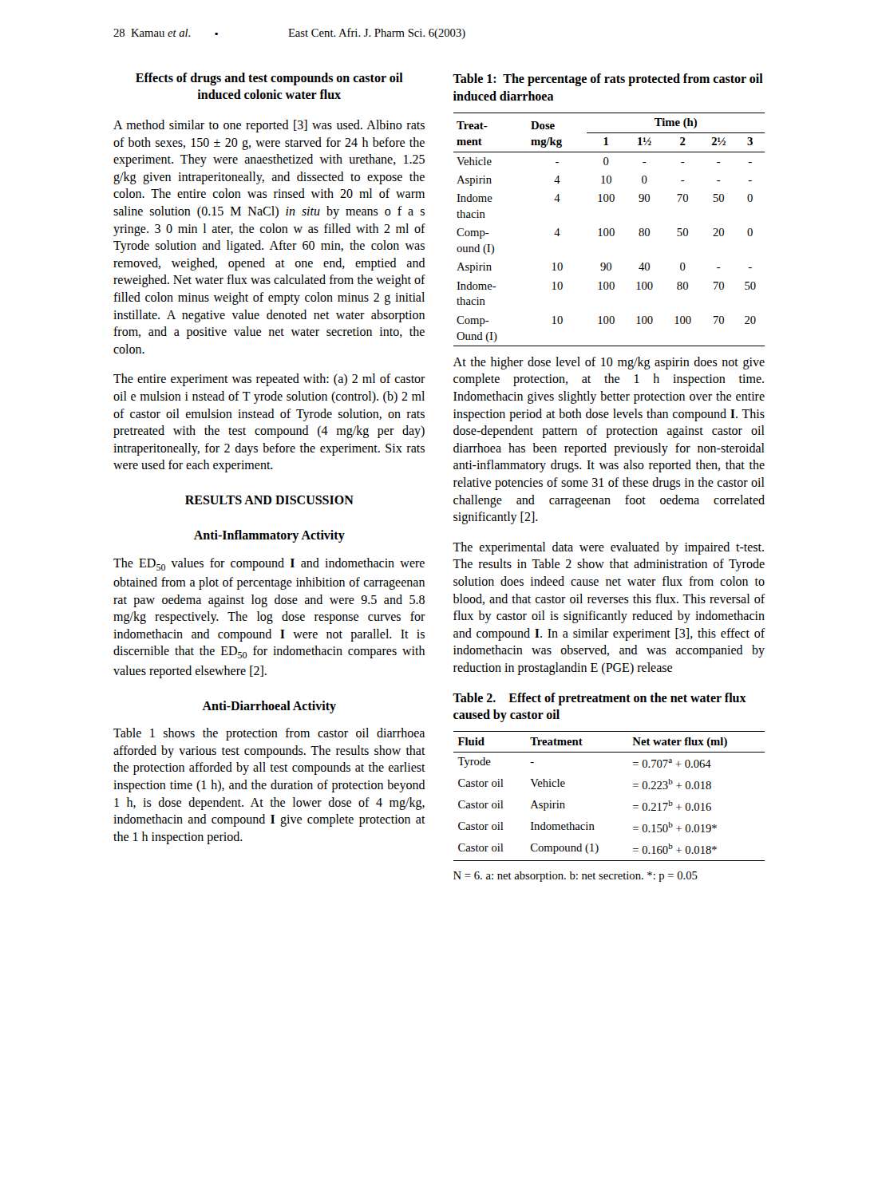28 Kamau et al. ▪ East Cent. Afri. J. Pharm Sci. 6(2003)
Effects of drugs and test compounds on castor oil induced colonic water flux
A method similar to one reported [3] was used. Albino rats of both sexes, 150 ± 20 g, were starved for 24 h before the experiment. They were anaesthetized with urethane, 1.25 g/kg given intraperitoneally, and dissected to expose the colon. The entire colon was rinsed with 20 ml of warm saline solution (0.15 M NaCl) in situ by means o f a s yringe. 3 0 min l ater, the colon w as filled with 2 ml of Tyrode solution and ligated. After 60 min, the colon was removed, weighed, opened at one end, emptied and reweighed. Net water flux was calculated from the weight of filled colon minus weight of empty colon minus 2 g initial instillate. A negative value denoted net water absorption from, and a positive value net water secretion into, the colon.
The entire experiment was repeated with: (a) 2 ml of castor oil e mulsion i nstead of T yrode solution (control). (b) 2 ml of castor oil emulsion instead of Tyrode solution, on rats pretreated with the test compound (4 mg/kg per day) intraperitoneally, for 2 days before the experiment. Six rats were used for each experiment.
RESULTS AND DISCUSSION
Anti-Inflammatory Activity
The ED50 values for compound I and indomethacin were obtained from a plot of percentage inhibition of carrageenan rat paw oedema against log dose and were 9.5 and 5.8 mg/kg respectively. The log dose response curves for indomethacin and compound I were not parallel. It is discernible that the ED50 for indomethacin compares with values reported elsewhere [2].
Anti-Diarrhoeal Activity
Table 1 shows the protection from castor oil diarrhoea afforded by various test compounds. The results show that the protection afforded by all test compounds at the earliest inspection time (1 h), and the duration of protection beyond 1 h, is dose dependent. At the lower dose of 4 mg/kg, indomethacin and compound I give complete protection at the 1 h inspection period.
Table 1: The percentage of rats protected from castor oil induced diarrhoea
| Treat- ment | Dose mg/kg | Time (h) |
| --- | --- | --- |
| 1 | 1½ | 2 | 2½ | 3 |
| Vehicle | - | 0 | - | - | - | - |
| Aspirin | 4 | 10 | 0 | - | - | - |
| Indome thacin | 4 | 100 | 90 | 70 | 50 | 0 |
| Comp- ound (I) | 4 | 100 | 80 | 50 | 20 | 0 |
| Aspirin | 10 | 90 | 40 | 0 | - | - |
| Indome- thacin | 10 | 100 | 100 | 80 | 70 | 50 |
| Comp- Ound (I) | 10 | 100 | 100 | 100 | 70 | 20 |
At the higher dose level of 10 mg/kg aspirin does not give complete protection, at the 1 h inspection time. Indomethacin gives slightly better protection over the entire inspection period at both dose levels than compound I. This dose-dependent pattern of protection against castor oil diarrhoea has been reported previously for non-steroidal anti-inflammatory drugs. It was also reported then, that the relative potencies of some 31 of these drugs in the castor oil challenge and carrageenan foot oedema correlated significantly [2].
The experimental data were evaluated by impaired t-test. The results in Table 2 show that administration of Tyrode solution does indeed cause net water flux from colon to blood, and that castor oil reverses this flux. This reversal of flux by castor oil is significantly reduced by indomethacin and compound I. In a similar experiment [3], this effect of indomethacin was observed, and was accompanied by reduction in prostaglandin E (PGE) release
Table 2. Effect of pretreatment on the net water flux caused by castor oil
| Fluid | Treatment | Net water flux (ml) |
| --- | --- | --- |
| Tyrode | - | = 0.707 a + 0.064 |
| Castor oil | Vehicle | = 0.223 b + 0.018 |
| Castor oil | Aspirin | = 0.217 b + 0.016 |
| Castor oil | Indomethacin | = 0.150 b + 0.019* |
| Castor oil | Compound (1) | = 0.160 b + 0.018* |
N = 6. a: net absorption. b: net secretion. *: p = 0.05